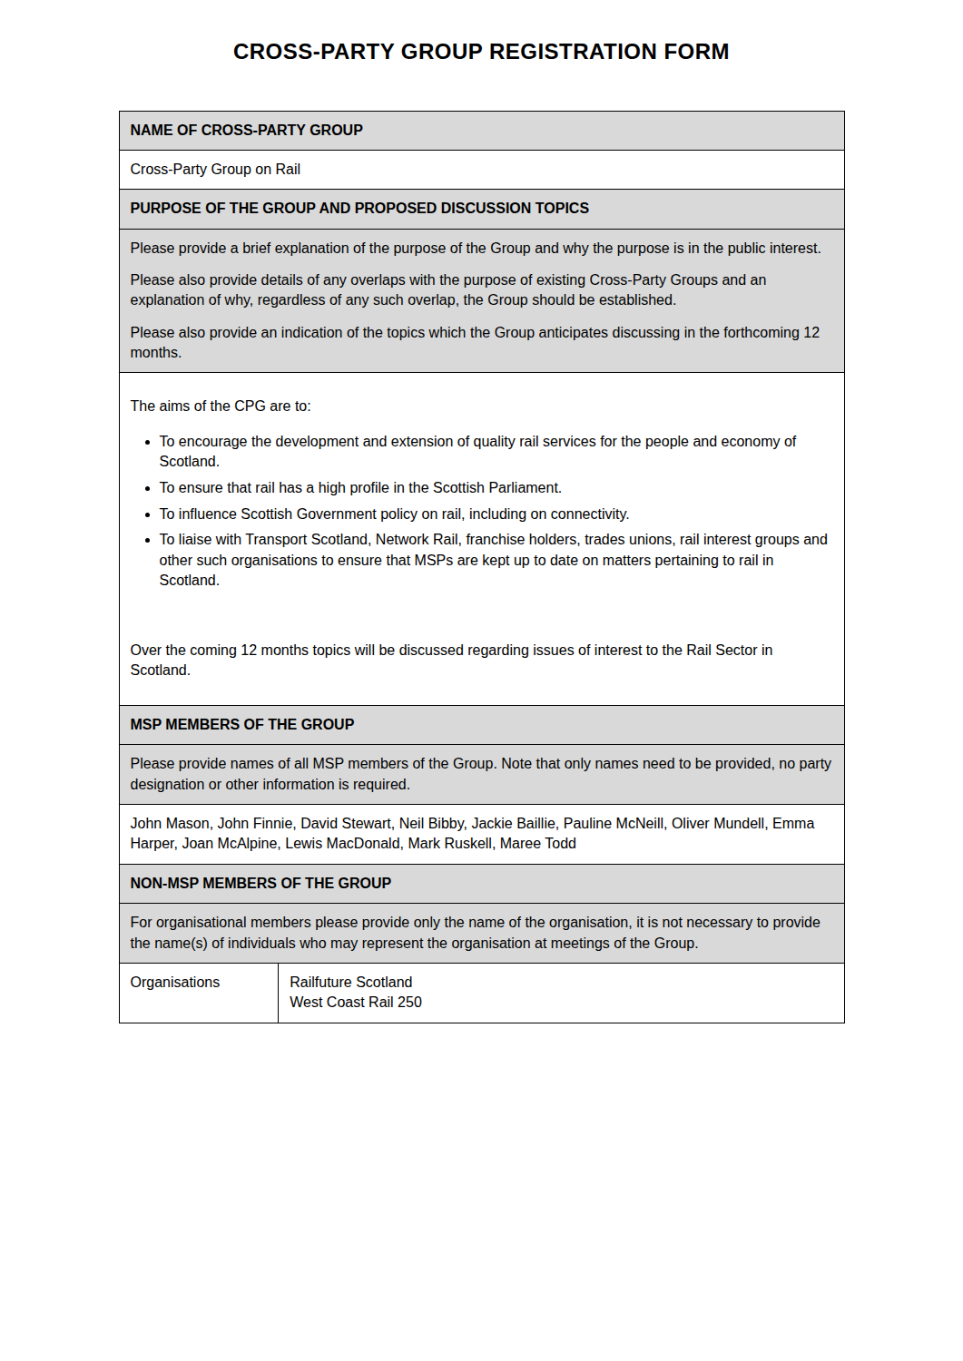CROSS-PARTY GROUP REGISTRATION FORM
| NAME OF CROSS-PARTY GROUP |
| --- |
| Cross-Party Group on Rail |
| PURPOSE OF THE GROUP AND PROPOSED DISCUSSION TOPICS |
| Please provide a brief explanation of the purpose of the Group and why the purpose is in the public interest. Please also provide details of any overlaps with the purpose of existing Cross-Party Groups and an explanation of why, regardless of any such overlap, the Group should be established. Please also provide an indication of the topics which the Group anticipates discussing in the forthcoming 12 months. |
| The aims of the CPG are to: To encourage the development and extension of quality rail services for the people and economy of Scotland. To ensure that rail has a high profile in the Scottish Parliament. To influence Scottish Government policy on rail, including on connectivity. To liaise with Transport Scotland, Network Rail, franchise holders, trades unions, rail interest groups and other such organisations to ensure that MSPs are kept up to date on matters pertaining to rail in Scotland. Over the coming 12 months topics will be discussed regarding issues of interest to the Rail Sector in Scotland. |
| MSP MEMBERS OF THE GROUP |
| Please provide names of all MSP members of the Group. Note that only names need to be provided, no party designation or other information is required. |
| John Mason, John Finnie, David Stewart, Neil Bibby, Jackie Baillie, Pauline McNeill, Oliver Mundell, Emma Harper, Joan McAlpine, Lewis MacDonald, Mark Ruskell, Maree Todd |
| NON-MSP MEMBERS OF THE GROUP |
| For organisational members please provide only the name of the organisation, it is not necessary to provide the name(s) of individuals who may represent the organisation at meetings of the Group. |
| Organisations | Railfuture Scotland West Coast Rail 250 |